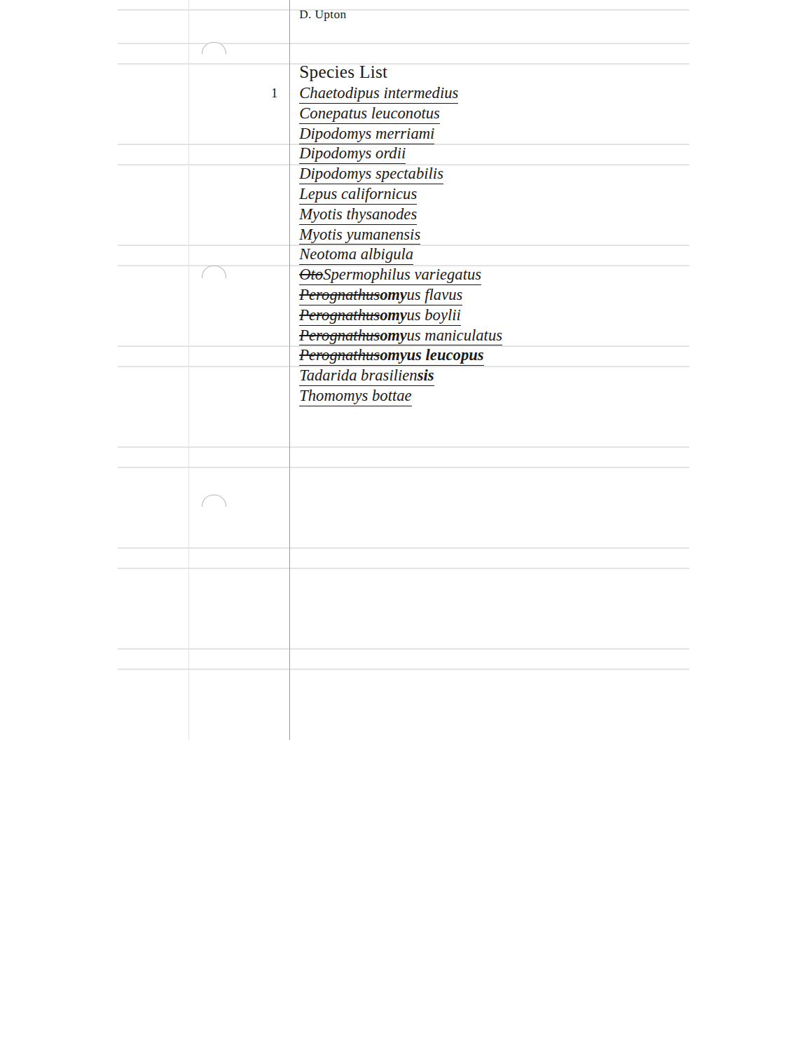D. Upton
Species List
Chaetodipus intermedius
Conepatus leuconotus
Dipodomys merriami
Dipodomys ordii
Dipodomys spectabilis
Lepus californicus
Myotis thysanodes
Myotis yumanensis
Neotoma albigula
Oto Spermophilus variegatus
Perognathus omyus flavus
Perognathus omyus boylii
Perognathus omyus maniculatus
Perognathus omy us leucopus
Tadarida brasiliensis
Thomomys bottae